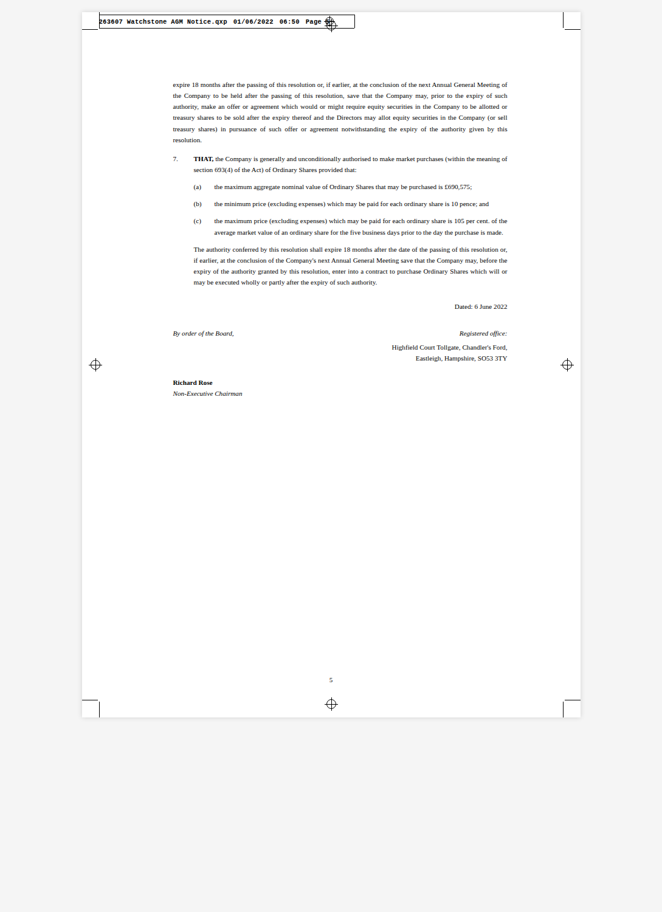263607 Watchstone AGM Notice.qxp 01/06/2022 06:50 Page 5
expire 18 months after the passing of this resolution or, if earlier, at the conclusion of the next Annual General Meeting of the Company to be held after the passing of this resolution, save that the Company may, prior to the expiry of such authority, make an offer or agreement which would or might require equity securities in the Company to be allotted or treasury shares to be sold after the expiry thereof and the Directors may allot equity securities in the Company (or sell treasury shares) in pursuance of such offer or agreement notwithstanding the expiry of the authority given by this resolution.
7.
THAT, the Company is generally and unconditionally authorised to make market purchases (within the meaning of section 693(4) of the Act) of Ordinary Shares provided that:
(a)
the maximum aggregate nominal value of Ordinary Shares that may be purchased is £690,575;
(b)
the minimum price (excluding expenses) which may be paid for each ordinary share is 10 pence; and
(c)
the maximum price (excluding expenses) which may be paid for each ordinary share is 105 per cent. of the average market value of an ordinary share for the five business days prior to the day the purchase is made.
The authority conferred by this resolution shall expire 18 months after the date of the passing of this resolution or, if earlier, at the conclusion of the Company's next Annual General Meeting save that the Company may, before the expiry of the authority granted by this resolution, enter into a contract to purchase Ordinary Shares which will or may be executed wholly or partly after the expiry of such authority.
Dated: 6 June 2022
By order of the Board,
Registered office:
Highfield Court Tollgate, Chandler's Ford,
Eastleigh, Hampshire, SO53 3TY
Richard Rose
Non-Executive Chairman
5